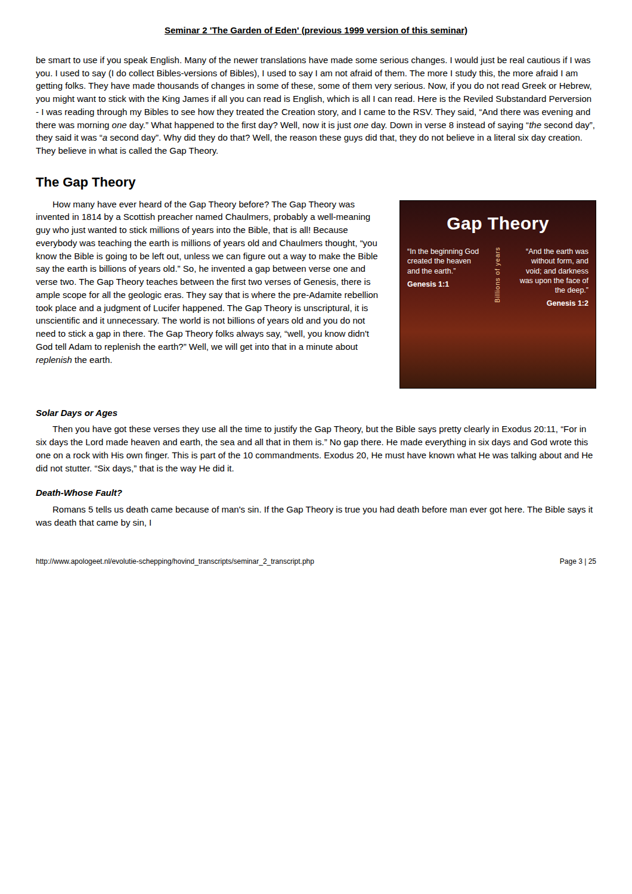Seminar 2 'The Garden of Eden' (previous 1999 version of this seminar)
be smart to use if you speak English. Many of the newer translations have made some serious changes. I would just be real cautious if I was you. I used to say (I do collect Bibles-versions of Bibles), I used to say I am not afraid of them. The more I study this, the more afraid I am getting folks. They have made thousands of changes in some of these, some of them very serious. Now, if you do not read Greek or Hebrew, you might want to stick with the King James if all you can read is English, which is all I can read. Here is the Reviled Substandard Perversion - I was reading through my Bibles to see how they treated the Creation story, and I came to the RSV. They said, “And there was evening and there was morning one day.” What happened to the first day? Well, now it is just one day. Down in verse 8 instead of saying “the second day”, they said it was “a second day”. Why did they do that? Well, the reason these guys did that, they do not believe in a literal six day creation. They believe in what is called the Gap Theory.
The Gap Theory
Gap Theory
“In the beginning God created the heaven and the earth.” Genesis 1:1
Billions of years
“And the earth was without form, and void; and darkness was upon the face of the deep.” Genesis 1:2
How many have ever heard of the Gap Theory before? The Gap Theory was invented in 1814 by a Scottish preacher named Chaulmers, probably a well-meaning guy who just wanted to stick millions of years into the Bible, that is all! Because everybody was teaching the earth is millions of years old and Chaulmers thought, “you know the Bible is going to be left out, unless we can figure out a way to make the Bible say the earth is billions of years old.” So, he invented a gap between verse one and verse two. The Gap Theory teaches between the first two verses of Genesis, there is ample scope for all the geologic eras. They say that is where the pre-Adamite rebellion took place and a judgment of Lucifer happened. The Gap Theory is unscriptural, it is unscientific and it unnecessary. The world is not billions of years old and you do not need to stick a gap in there. The Gap Theory folks always say, “well, you know didn't God tell Adam to replenish the earth?” Well, we will get into that in a minute about replenish the earth.
Solar Days or Ages
Then you have got these verses they use all the time to justify the Gap Theory, but the Bible says pretty clearly in Exodus 20:11, “For in six days the Lord made heaven and earth, the sea and all that in them is.” No gap there. He made everything in six days and God wrote this one on a rock with His own finger. This is part of the 10 commandments. Exodus 20, He must have known what He was talking about and He did not stutter. “Six days,” that is the way He did it.
Death-Whose Fault?
Romans 5 tells us death came because of man's sin. If the Gap Theory is true you had death before man ever got here. The Bible says it was death that came by sin, I
http://www.apologeet.nl/evolutie-schepping/hovind_transcripts/seminar_2_transcript.php Page 3 | 25